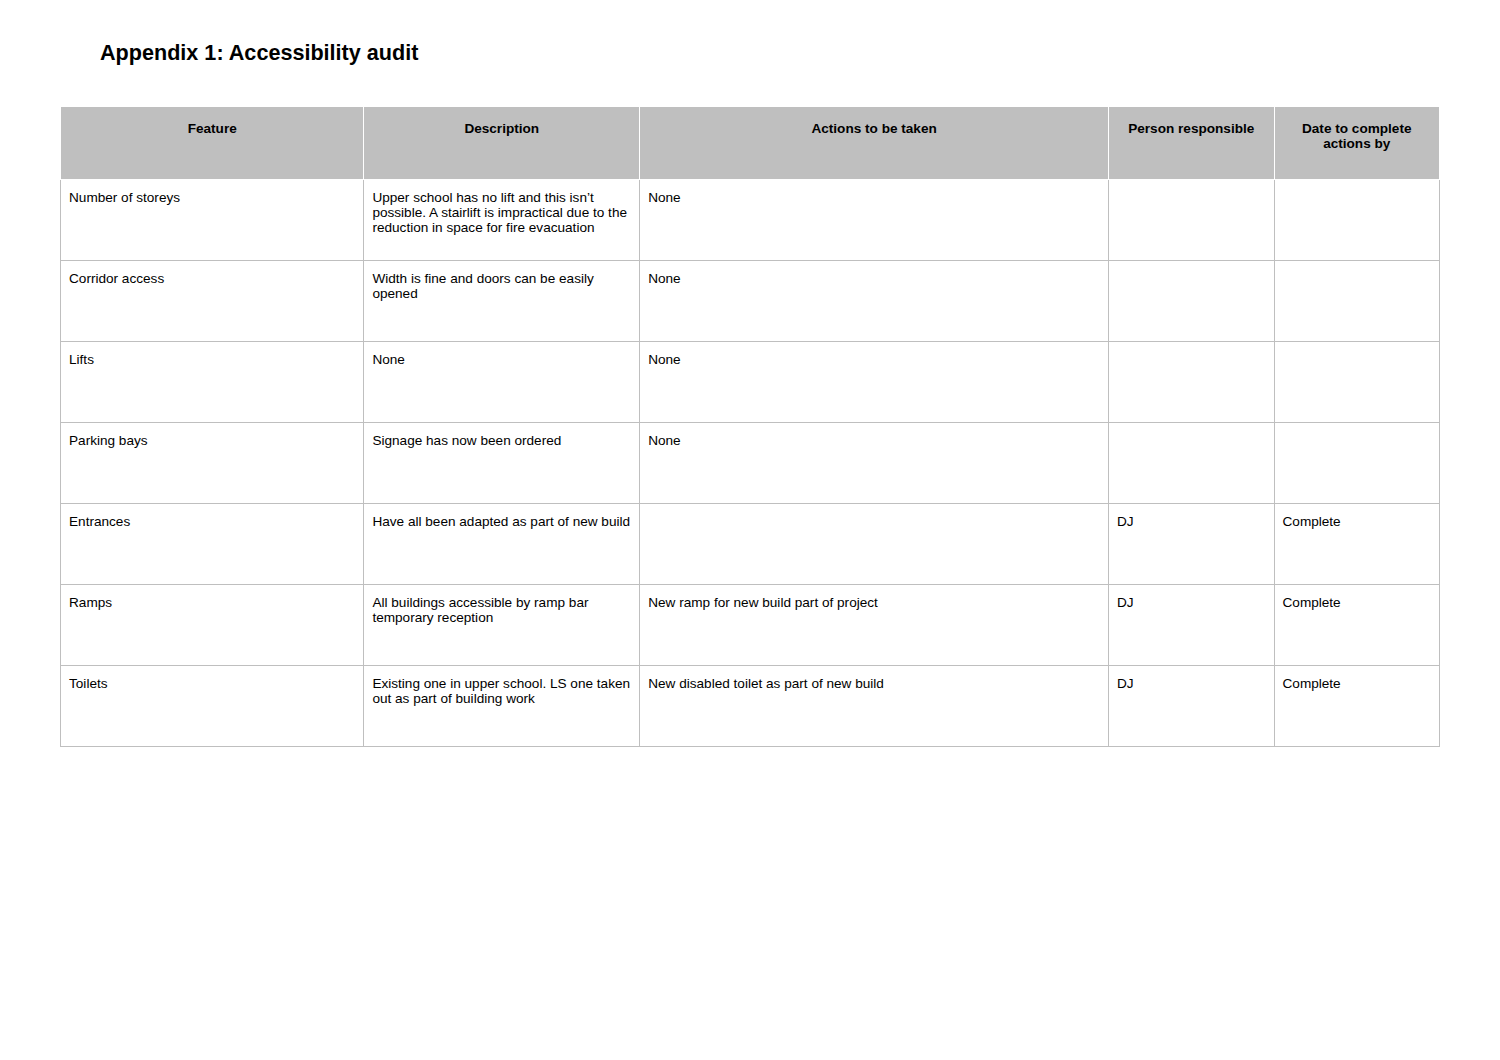Appendix 1: Accessibility audit
| Feature | Description | Actions to be taken | Person responsible | Date to complete actions by |
| --- | --- | --- | --- | --- |
| Number of storeys | Upper school has no lift and this isn’t possible. A stairlift is impractical due to the reduction in space for fire evacuation | None | | |
| Corridor access | Width is fine and doors can be easily opened | None | | |
| Lifts | None | None | | |
| Parking bays | Signage has now been ordered | None | | |
| Entrances | Have all been adapted as part of new build | | DJ | Complete |
| Ramps | All buildings accessible by ramp bar temporary reception | New ramp for new build part of project | DJ | Complete |
| Toilets | Existing one in upper school. LS one taken out as part of building work | New disabled toilet as part of new build | DJ | Complete |